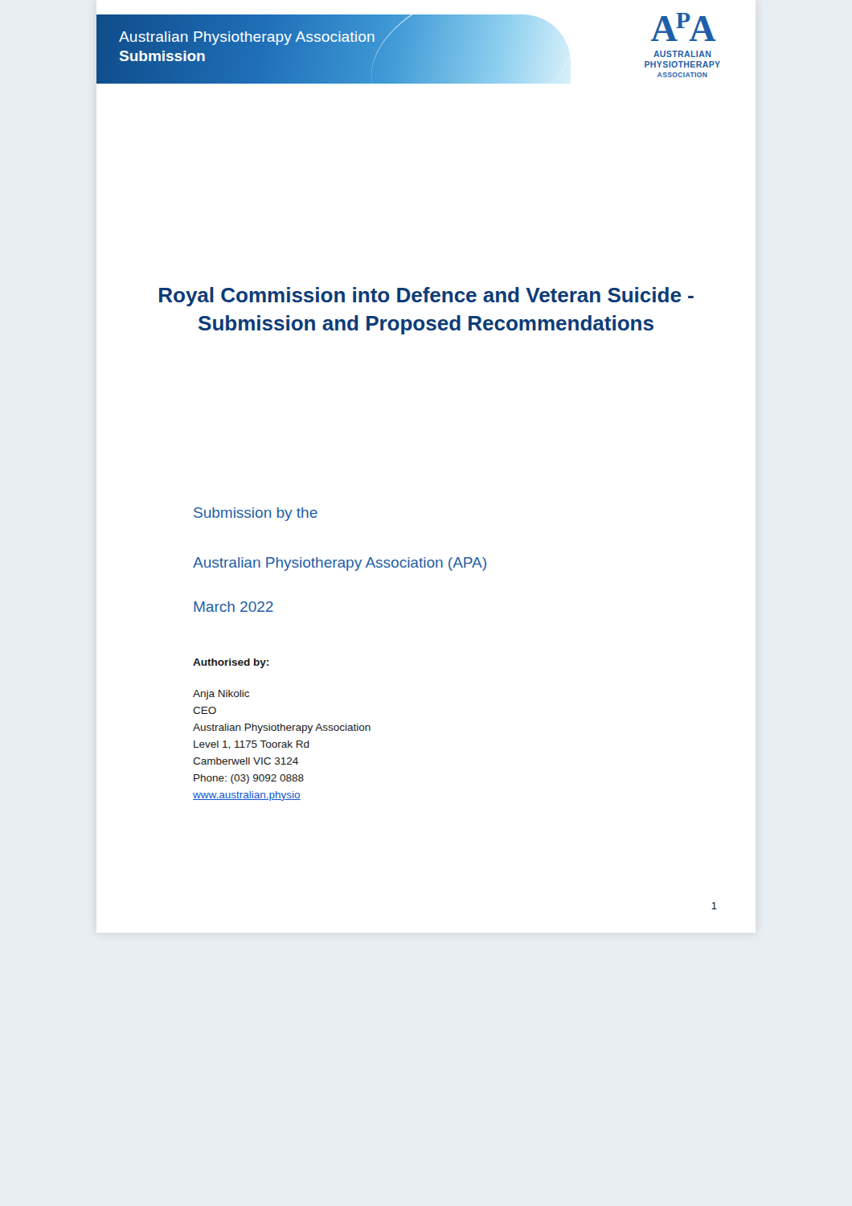Australian Physiotherapy Association
Submission
APA
AUSTRALIAN PHYSIOTHERAPY ASSOCIATION
Royal Commission into Defence and Veteran Suicide - Submission and Proposed Recommendations
Submission by the
Australian Physiotherapy Association (APA)
March 2022
Authorised by:
Anja Nikolic
CEO
Australian Physiotherapy Association
Level 1, 1175 Toorak Rd
Camberwell VIC 3124
Phone: (03) 9092 0888
www.australian.physio
1